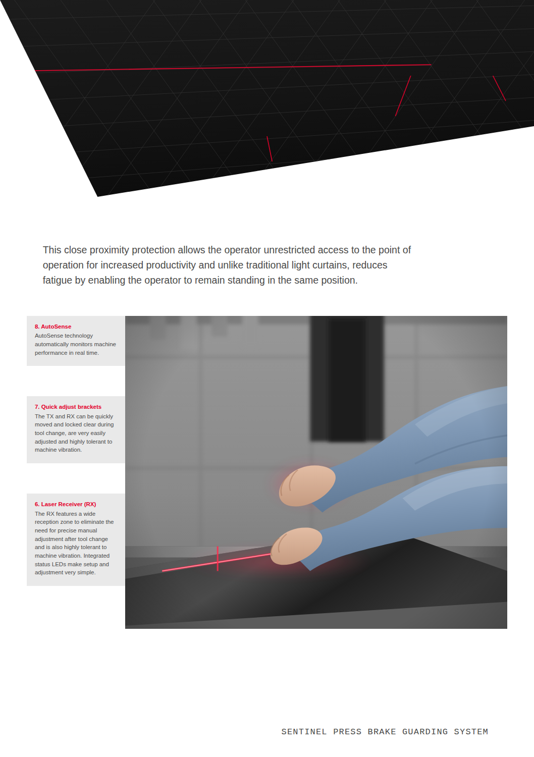This close proximity protection allows the operator unrestricted access to the point of operation for increased productivity and unlike traditional light curtains, reduces fatigue by enabling the operator to remain standing in the same position.
8. AutoSense
AutoSense technology automatically monitors machine performance in real time.
7. Quick adjust brackets
The TX and RX can be quickly moved and locked clear during tool change, are very easily adjusted and highly tolerant to machine vibration.
6. Laser Receiver (RX)
The RX features a wide reception zone to eliminate the need for precise manual adjustment after tool change and is also highly tolerant to machine vibration. Integrated status LEDs make setup and adjustment very simple.
SENTINEL PRESS BRAKE GUARDING SYSTEM